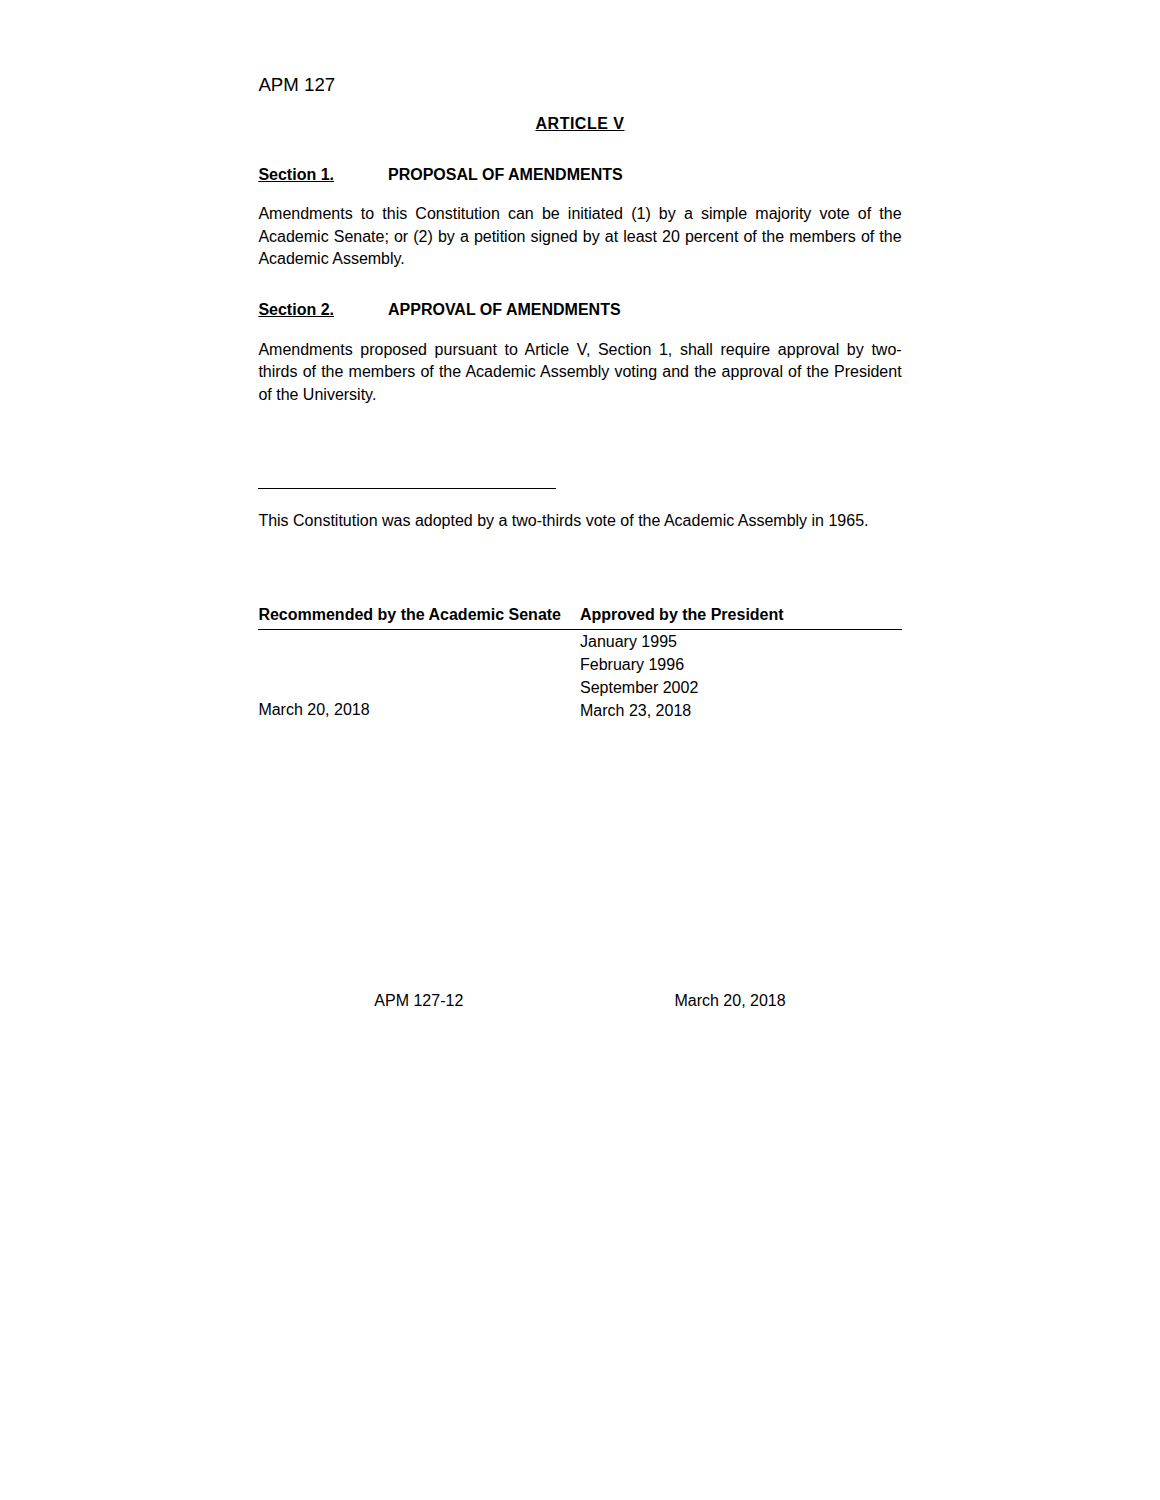APM 127
ARTICLE V
Section 1. PROPOSAL OF AMENDMENTS
Amendments to this Constitution can be initiated (1) by a simple majority vote of the Academic Senate; or (2) by a petition signed by at least 20 percent of the members of the Academic Assembly.
Section 2. APPROVAL OF AMENDMENTS
Amendments proposed pursuant to Article V, Section 1, shall require approval by two-thirds of the members of the Academic Assembly voting and the approval of the President of the University.
This Constitution was adopted by a two-thirds vote of the Academic Assembly in 1965.
| Recommended by the Academic Senate | Approved by the President |
| --- | --- |
| January 1995 February 1996 September 2002 March 20, 2018 | January 1995 February 1996 September 2002 March 23, 2018 |
APM 127-12 March 20, 2018